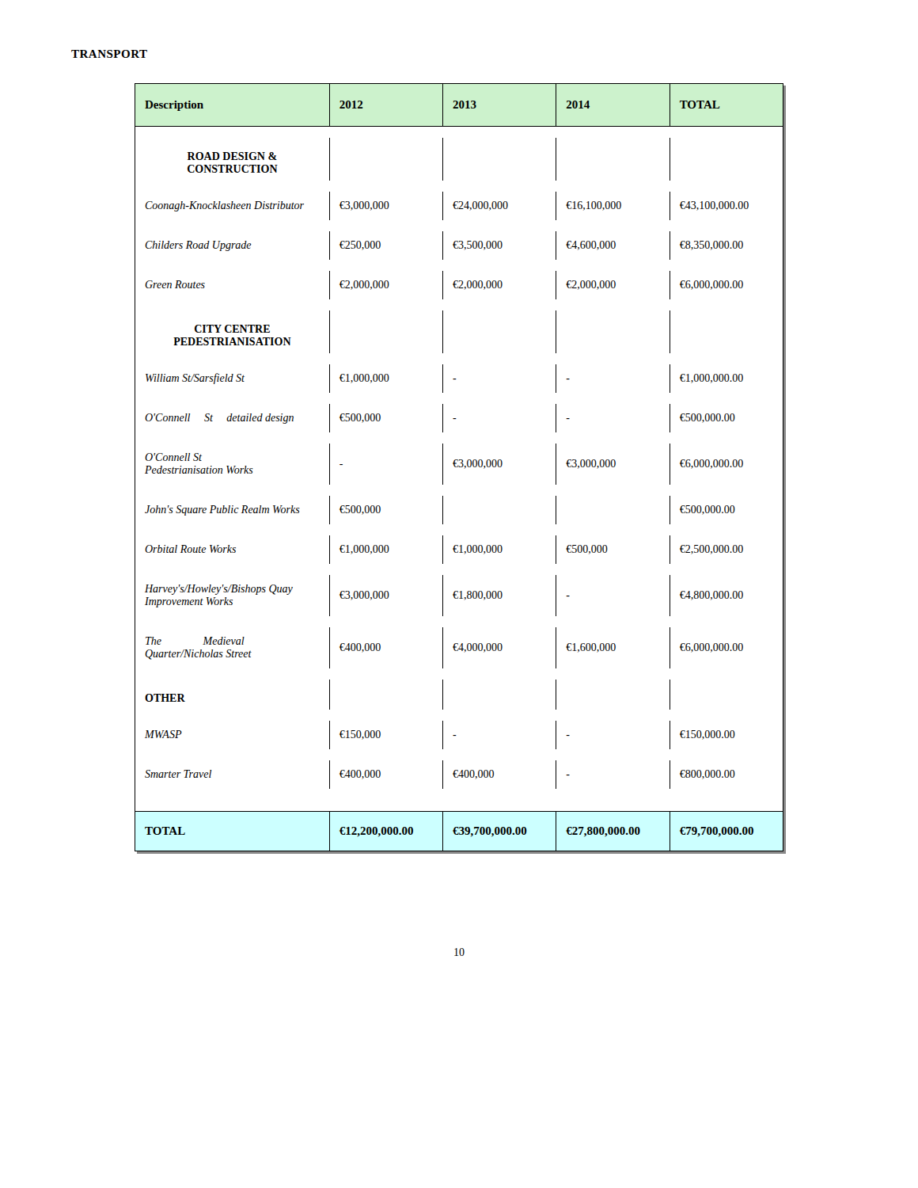TRANSPORT
| Description | 2012 | 2013 | 2014 | TOTAL |
| --- | --- | --- | --- | --- |
| ROAD DESIGN & CONSTRUCTION | | | | |
| Coonagh-Knocklasheen Distributor | €3,000,000 | €24,000,000 | €16,100,000 | €43,100,000.00 |
| Childers Road Upgrade | €250,000 | €3,500,000 | €4,600,000 | €8,350,000.00 |
| Green Routes | €2,000,000 | €2,000,000 | €2,000,000 | €6,000,000.00 |
| CITY CENTRE PEDESTRIANISATION | | | | |
| William St/Sarsfield St | €1,000,000 | - | - | €1,000,000.00 |
| O'Connell St detailed design | €500,000 | - | - | €500,000.00 |
| O'Connell St Pedestrianisation Works | - | €3,000,000 | €3,000,000 | €6,000,000.00 |
| John's Square Public Realm Works | €500,000 | | | €500,000.00 |
| Orbital Route Works | €1,000,000 | €1,000,000 | €500,000 | €2,500,000.00 |
| Harvey's/Howley's/Bishops Quay Improvement Works | €3,000,000 | €1,800,000 | - | €4,800,000.00 |
| The Medieval Quarter/Nicholas Street | €400,000 | €4,000,000 | €1,600,000 | €6,000,000.00 |
| OTHER | | | | |
| MWASP | €150,000 | - | - | €150,000.00 |
| Smarter Travel | €400,000 | €400,000 | - | €800,000.00 |
| TOTAL | €12,200,000.00 | €39,700,000.00 | €27,800,000.00 | €79,700,000.00 |
10